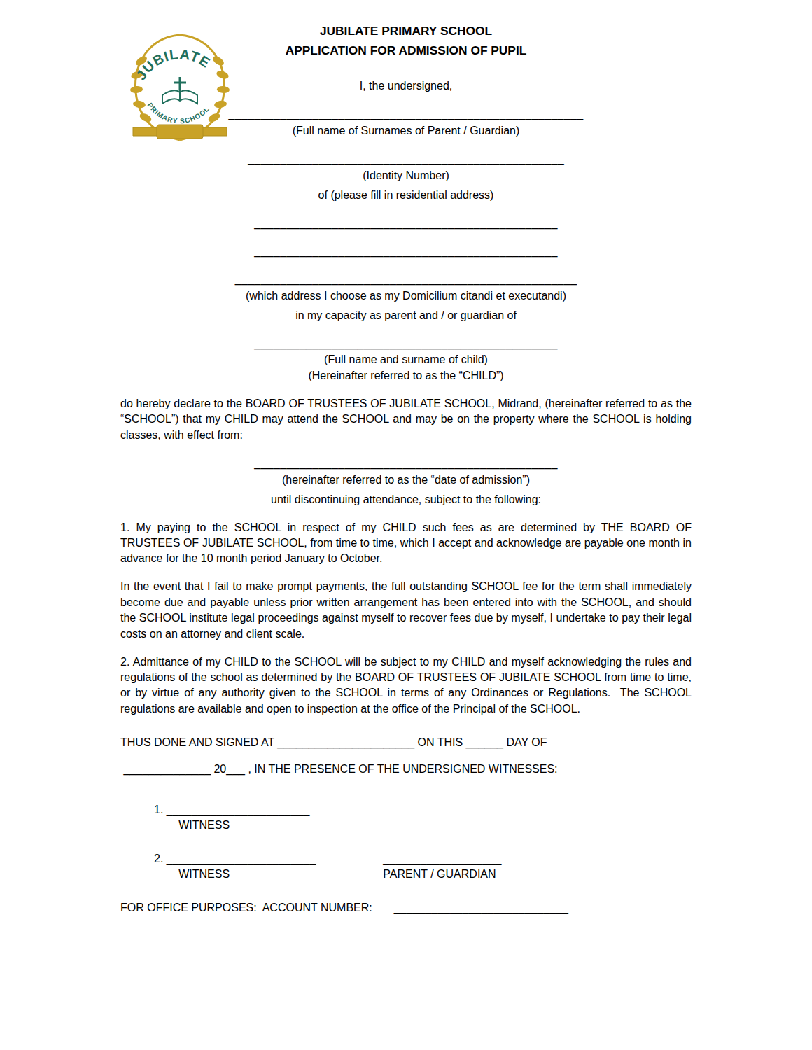Jubilate Primary School crest JUBILATE PRIMARY SCHOOL
JUBILATE PRIMARY SCHOOL
APPLICATION FOR ADMISSION OF PUPIL
I, the undersigned,
_______________________________________________________
(Full name of Surnames of Parent / Guardian)
_________________________________________________
(Identity Number)
of (please fill in residential address)
_______________________________________________ _______________________________________________ _____________________________________________________
(which address I choose as my Domicilium citandi et executandi)
in my capacity as parent and / or guardian of
_______________________________________________
(Full name and surname of child)
(Hereinafter referred to as the “CHILD”)
do hereby declare to the BOARD OF TRUSTEES OF JUBILATE SCHOOL, Midrand, (hereinafter referred to as the “SCHOOL”) that my CHILD may attend the SCHOOL and may be on the property where the SCHOOL is holding classes, with effect from:
_______________________________________________
(hereinafter referred to as the “date of admission”)
until discontinuing attendance, subject to the following:
1. My paying to the SCHOOL in respect of my CHILD such fees as are determined by THE BOARD OF TRUSTEES OF JUBILATE SCHOOL, from time to time, which I accept and acknowledge are payable one month in advance for the 10 month period January to October.
In the event that I fail to make prompt payments, the full outstanding SCHOOL fee for the term shall immediately become due and payable unless prior written arrangement has been entered into with the SCHOOL, and should the SCHOOL institute legal proceedings against myself to recover fees due by myself, I undertake to pay their legal costs on an attorney and client scale.
2. Admittance of my CHILD to the SCHOOL will be subject to my CHILD and myself acknowledging the rules and regulations of the school as determined by the BOARD OF TRUSTEES OF JUBILATE SCHOOL from time to time, or by virtue of any authority given to the SCHOOL in terms of any Ordinances or Regulations. The SCHOOL regulations are available and open to inspection at the office of the Principal of the SCHOOL.
THUS DONE AND SIGNED AT ______________________ ON THIS ______ DAY OF
______________ 20___ , IN THE PRESENCE OF THE UNDERSIGNED WITNESSES:
1. _______________________
WITNESS
2. ________________________
WITNESS
___________________
PARENT / GUARDIAN
FOR OFFICE PURPOSES: ACCOUNT NUMBER: ____________________________